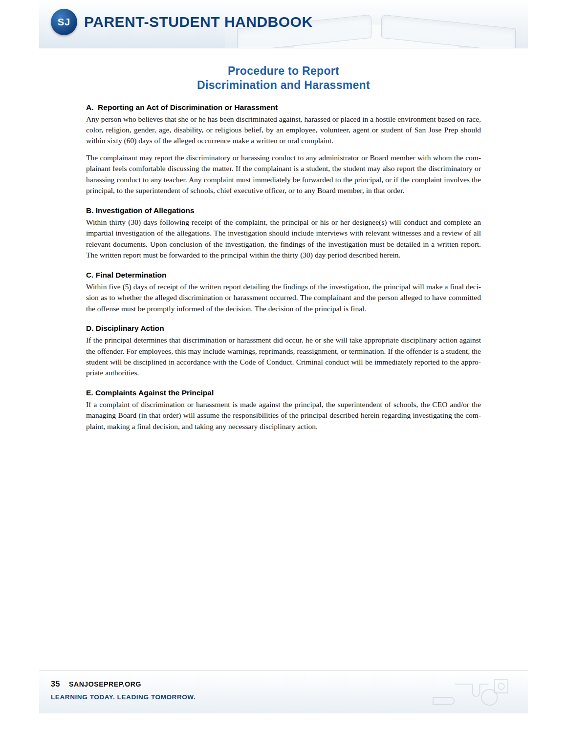SJ
Parent-Student Handbook
Procedure to Report
Discrimination and Harassment
A. Reporting an Act of Discrimination or Harassment
Any person who believes that she or he has been discriminated against, harassed or placed in a hostile environment based on race, color, religion, gender, age, disability, or religious belief, by an employee, volunteer, agent or student of San Jose Prep should within sixty (60) days of the alleged occurrence make a written or oral complaint.
The complainant may report the discriminatory or harassing conduct to any administrator or Board member with whom the complainant feels comfortable discussing the matter. If the complainant is a student, the student may also report the discriminatory or harassing conduct to any teacher. Any complaint must immediately be forwarded to the principal, or if the complaint involves the principal, to the superintendent of schools, chief executive officer, or to any Board member, in that order.
B. Investigation of Allegations
Within thirty (30) days following receipt of the complaint, the principal or his or her designee(s) will conduct and complete an impartial investigation of the allegations. The investigation should include interviews with relevant witnesses and a review of all relevant documents. Upon conclusion of the investigation, the findings of the investigation must be detailed in a written report. The written report must be forwarded to the principal within the thirty (30) day period described herein.
C. Final Determination
Within five (5) days of receipt of the written report detailing the findings of the investigation, the principal will make a final decision as to whether the alleged discrimination or harassment occurred. The complainant and the person alleged to have committed the offense must be promptly informed of the decision. The decision of the principal is final.
D. Disciplinary Action
If the principal determines that discrimination or harassment did occur, he or she will take appropriate disciplinary action against the offender. For employees, this may include warnings, reprimands, reassignment, or termination. If the offender is a student, the student will be disciplined in accordance with the Code of Conduct. Criminal conduct will be immediately reported to the appropriate authorities.
E. Complaints Against the Principal
If a complaint of discrimination or harassment is made against the principal, the superintendent of schools, the CEO and/or the managing Board (in that order) will assume the responsibilities of the principal described herein regarding investigating the complaint, making a final decision, and taking any necessary disciplinary action.
35 SANJOSEPREP.ORG
LEARNING TODAY. LEADING TOMORROW.